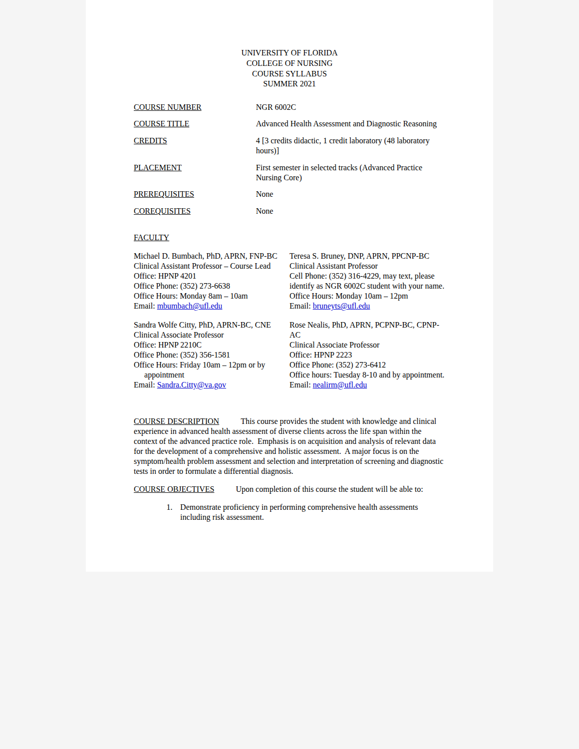UNIVERSITY OF FLORIDA
COLLEGE OF NURSING
COURSE SYLLABUS
SUMMER 2021
| COURSE NUMBER | NGR 6002C |
| COURSE TITLE | Advanced Health Assessment and Diagnostic Reasoning |
| CREDITS | 4 [3 credits didactic, 1 credit laboratory (48 laboratory hours)] |
| PLACEMENT | First semester in selected tracks (Advanced Practice Nursing Core) |
| PREREQUISITES | None |
| COREQUISITES | None |
FACULTY
| Michael D. Bumbach, PhD, APRN, FNP-BC Clinical Assistant Professor – Course Lead Office: HPNP 4201 Office Phone: (352) 273-6638 Office Hours: Monday 8am – 10am Email: mbumbach@ufl.edu | Teresa S. Bruney, DNP, APRN, PPCNP-BC Clinical Assistant Professor Cell Phone: (352) 316-4229, may text, please identify as NGR 6002C student with your name. Office Hours: Monday 10am – 12pm Email: bruneyts@ufl.edu |
| Sandra Wolfe Citty, PhD, APRN-BC, CNE Clinical Associate Professor Office: HPNP 2210C Office Phone: (352) 356-1581 Office Hours: Friday 10am – 12pm or by appointment Email: Sandra.Citty@va.gov | Rose Nealis, PhD, APRN, PCPNP-BC, CPNP-AC Clinical Associate Professor Office: HPNP 2223 Office Phone: (352) 273-6412 Office hours: Tuesday 8-10 and by appointment. Email: nealirm@ufl.edu |
COURSE DESCRIPTION This course provides the student with knowledge and clinical experience in advanced health assessment of diverse clients across the life span within the context of the advanced practice role. Emphasis is on acquisition and analysis of relevant data for the development of a comprehensive and holistic assessment. A major focus is on the symptom/health problem assessment and selection and interpretation of screening and diagnostic tests in order to formulate a differential diagnosis.
COURSE OBJECTIVES Upon completion of this course the student will be able to:
Demonstrate proficiency in performing comprehensive health assessments including risk assessment.